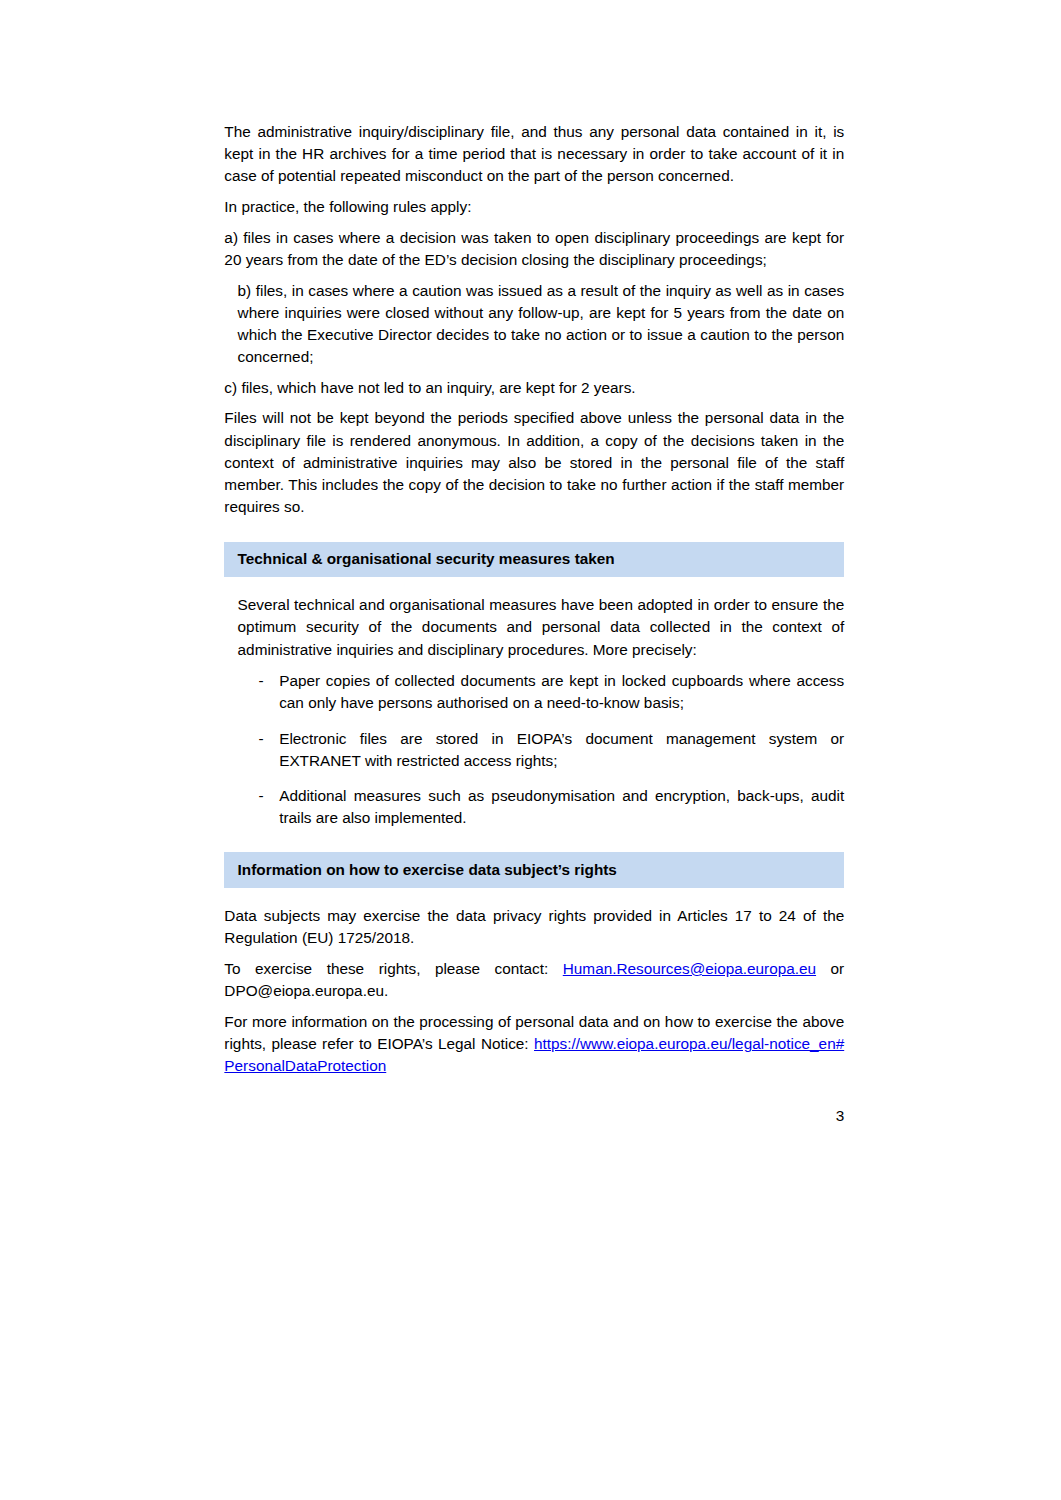The administrative inquiry/disciplinary file, and thus any personal data contained in it, is kept in the HR archives for a time period that is necessary in order to take account of it in case of potential repeated misconduct on the part of the person concerned.
In practice, the following rules apply:
a) files in cases where a decision was taken to open disciplinary proceedings are kept for 20 years from the date of the ED’s decision closing the disciplinary proceedings;
b) files, in cases where a caution was issued as a result of the inquiry as well as in cases where inquiries were closed without any follow-up, are kept for 5 years from the date on which the Executive Director decides to take no action or to issue a caution to the person concerned;
c) files, which have not led to an inquiry, are kept for 2 years.
Files will not be kept beyond the periods specified above unless the personal data in the disciplinary file is rendered anonymous. In addition, a copy of the decisions taken in the context of administrative inquiries may also be stored in the personal file of the staff member. This includes the copy of the decision to take no further action if the staff member requires so.
Technical & organisational security measures taken
Several technical and organisational measures have been adopted in order to ensure the optimum security of the documents and personal data collected in the context of administrative inquiries and disciplinary procedures. More precisely:
Paper copies of collected documents are kept in locked cupboards where access can only have persons authorised on a need-to-know basis;
Electronic files are stored in EIOPA’s document management system or EXTRANET with restricted access rights;
Additional measures such as pseudonymisation and encryption, back-ups, audit trails are also implemented.
Information on how to exercise data subject’s rights
Data subjects may exercise the data privacy rights provided in Articles 17 to 24 of the Regulation (EU) 1725/2018.
To exercise these rights, please contact: Human.Resources@eiopa.europa.eu or DPO@eiopa.europa.eu.
For more information on the processing of personal data and on how to exercise the above rights, please refer to EIOPA’s Legal Notice: https://www.eiopa.europa.eu/legal-notice_en#PersonalDataProtection
3